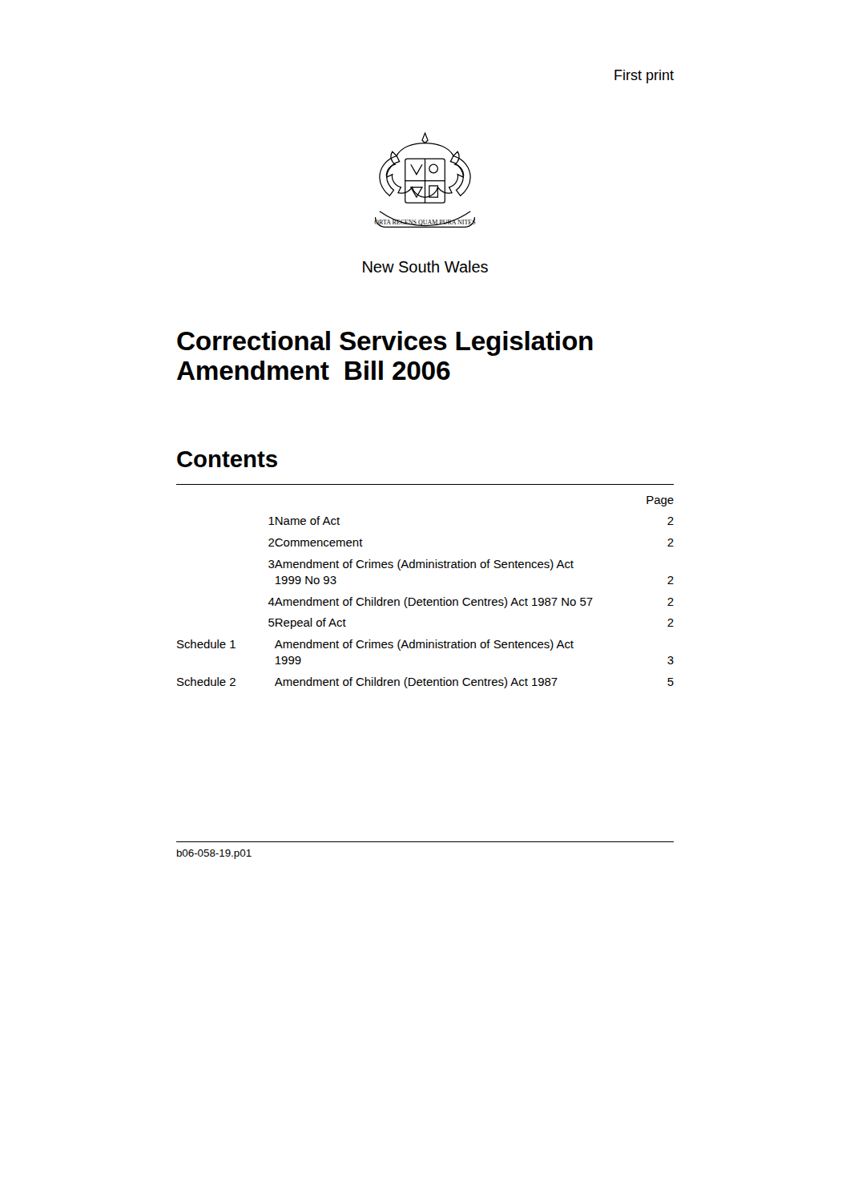First print
New South Wales
Correctional Services Legislation
Amendment Bill 2006
Contents
| | | Page |
| 1 | Name of Act | 2 |
| 2 | Commencement | 2 |
| 3 | Amendment of Crimes (Administration of Sentences) Act 1999 No 93 | 2 |
| 4 | Amendment of Children (Detention Centres) Act 1987 No 57 | 2 |
| 5 | Repeal of Act | 2 |
| Schedule 1 | Amendment of Crimes (Administration of Sentences) Act 1999 | 3 |
| Schedule 2 | Amendment of Children (Detention Centres) Act 1987 | 5 |
b06-058-19.p01